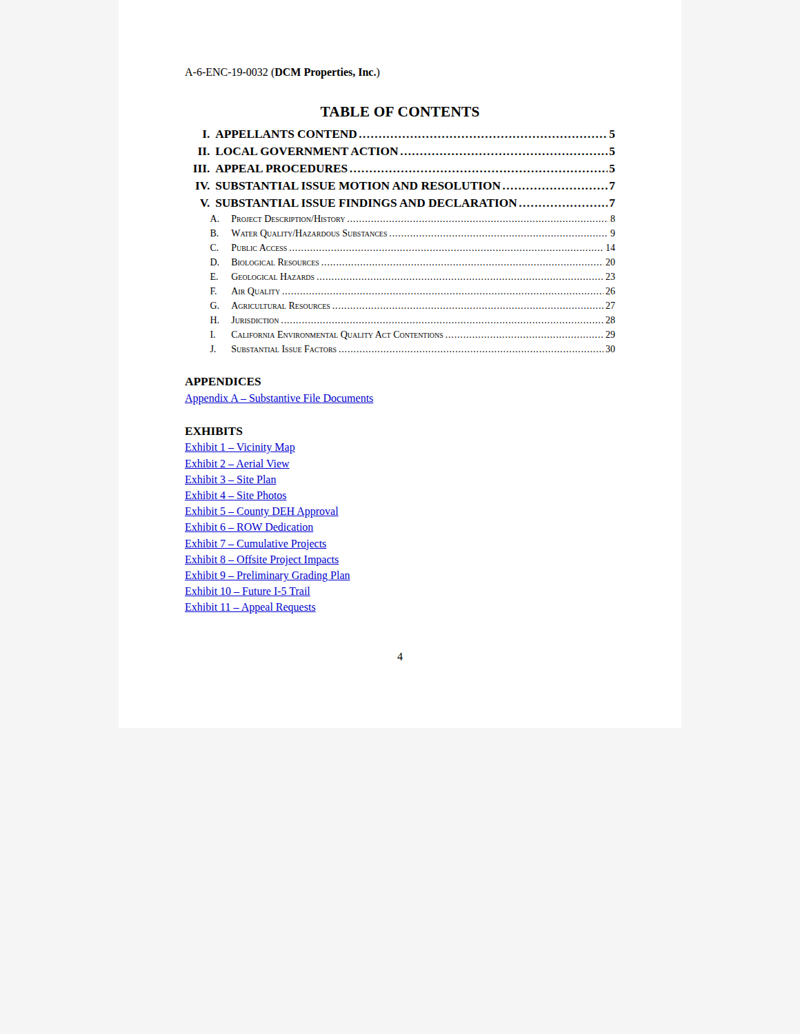A-6-ENC-19-0032 (DCM Properties, Inc.)
TABLE OF CONTENTS
I. APPELLANTS CONTEND .................................................................................................................................. 5
II. LOCAL GOVERNMENT ACTION .................................................................................................................................. 5
III. APPEAL PROCEDURES .................................................................................................................................. 5
IV. SUBSTANTIAL ISSUE MOTION AND RESOLUTION .................................................................................................................................. 7
V. SUBSTANTIAL ISSUE FINDINGS AND DECLARATION .................................................................................................................................. 7
A. Project Description/History .................................................................................................................................. 8
B. Water Quality/Hazardous Substances .................................................................................................................................. 9
C. Public Access .................................................................................................................................. 14
D. Biological Resources .................................................................................................................................. 20
E. Geological Hazards .................................................................................................................................. 23
F. Air Quality .................................................................................................................................. 26
G. Agricultural Resources .................................................................................................................................. 27
H. Jurisdiction .................................................................................................................................. 28
I. California Environmental Quality Act Contentions .................................................................................................................................. 29
J. Substantial Issue Factors .................................................................................................................................. 30
APPENDICES
Appendix A – Substantive File Documents
EXHIBITS
Exhibit 1 – Vicinity Map
Exhibit 2 – Aerial View
Exhibit 3 – Site Plan
Exhibit 4 – Site Photos
Exhibit 5 – County DEH Approval
Exhibit 6 – ROW Dedication
Exhibit 7 – Cumulative Projects
Exhibit 8 – Offsite Project Impacts
Exhibit 9 – Preliminary Grading Plan
Exhibit 10 – Future I-5 Trail
Exhibit 11 – Appeal Requests
4